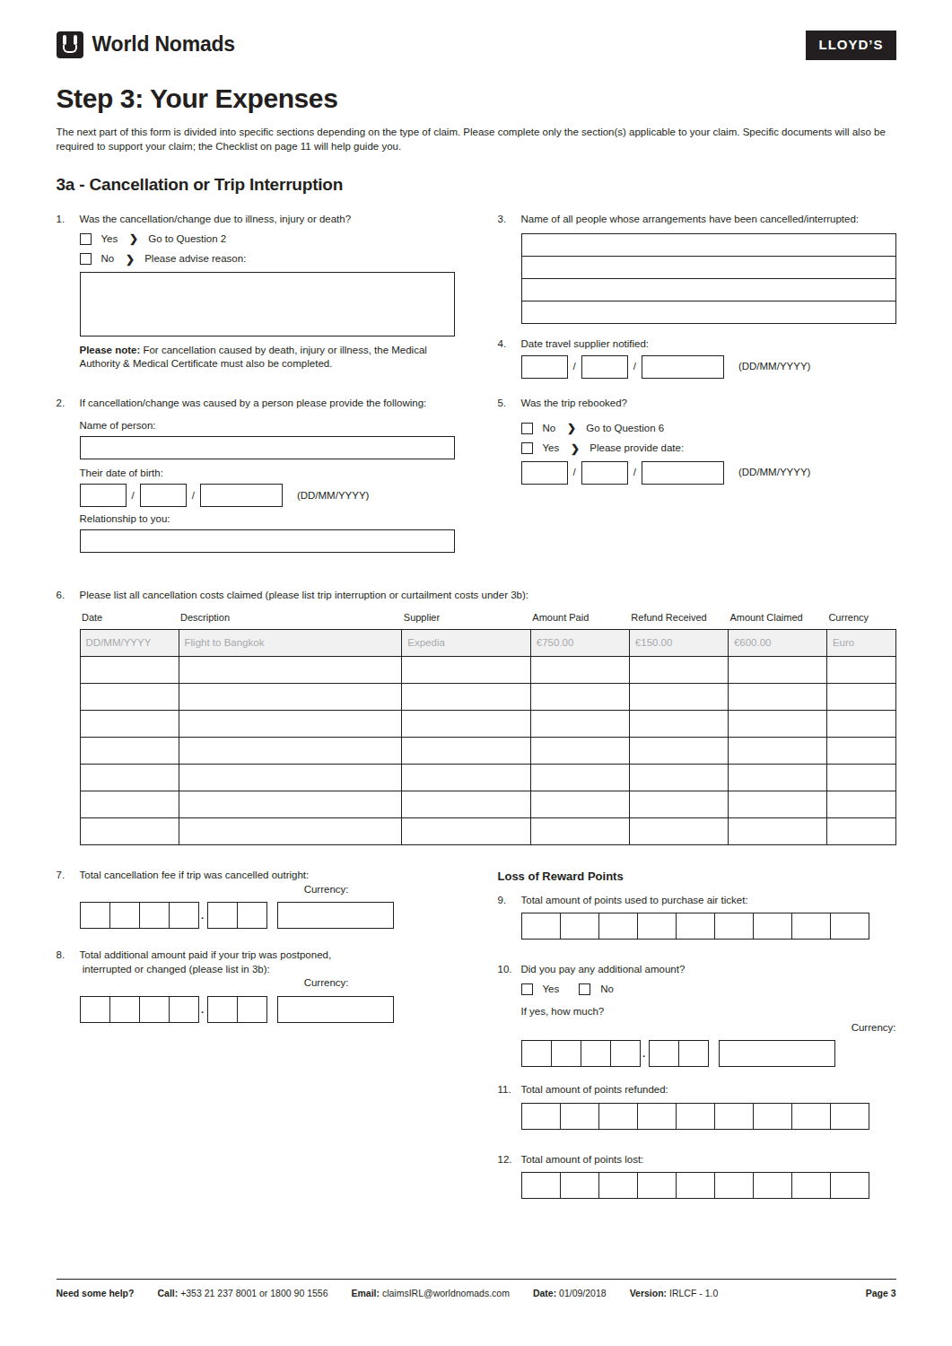World Nomads
LLOYD’S
Step 3: Your Expenses
The next part of this form is divided into specific sections depending on the type of claim. Please complete only the section(s) applicable to your claim. Specific documents will also be required to support your claim; the Checklist on page 11 will help guide you.
3a - Cancellation or Trip Interruption
1.
Was the cancellation/change due to illness, injury or death?
Yes❯Go to Question 2
No❯Please advise reason:
Please note: For cancellation caused by death, injury or illness, the Medical Authority & Medical Certificate must also be completed.
2.
If cancellation/change was caused by a person please provide the following:
Name of person:
Their date of birth:
/
/
(DD/MM/YYYY)
Relationship to you:
3.
Name of all people whose arrangements have been cancelled/interrupted:
4.
Date travel supplier notified:
/
/
(DD/MM/YYYY)
5.
Was the trip rebooked?
No❯Go to Question 6
Yes❯Please provide date:
/
/
(DD/MM/YYYY)
6.
Please list all cancellation costs claimed (please list trip interruption or curtailment costs under 3b):
| Date | Description | Supplier | Amount Paid | Refund Received | Amount Claimed | Currency |
| --- | --- | --- | --- | --- | --- | --- |
| DD/MM/YYYY | Flight to Bangkok | Expedia | €750.00 | €150.00 | €600.00 | Euro |
7.
Total cancellation fee if trip was cancelled outright:
Currency:
.
8.
Total additional amount paid if your trip was postponed,
interrupted or changed (please list in 3b):
Currency:
.
Loss of Reward Points
9.
Total amount of points used to purchase air ticket:
10.
Did you pay any additional amount?
Yes
No
If yes, how much?
Currency:
.
11.
Total amount of points refunded:
12.
Total amount of points lost:
Need some help? Call: +353 21 237 8001 or 1800 90 1556 Email: claimsIRL@worldnomads.com Date: 01/09/2018 Version: IRLCF - 1.0 Page 3